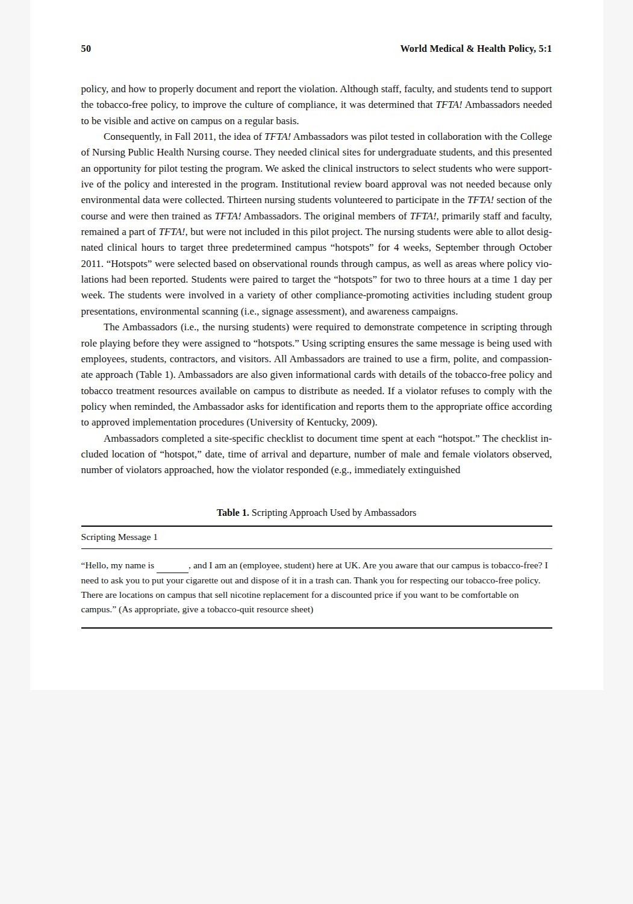50 World Medical & Health Policy, 5:1
policy, and how to properly document and report the violation. Although staff, faculty, and students tend to support the tobacco-free policy, to improve the culture of compliance, it was determined that TFTA! Ambassadors needed to be visible and active on campus on a regular basis.
Consequently, in Fall 2011, the idea of TFTA! Ambassadors was pilot tested in collaboration with the College of Nursing Public Health Nursing course. They needed clinical sites for undergraduate students, and this presented an opportunity for pilot testing the program. We asked the clinical instructors to select students who were supportive of the policy and interested in the program. Institutional review board approval was not needed because only environmental data were collected. Thirteen nursing students volunteered to participate in the TFTA! section of the course and were then trained as TFTA! Ambassadors. The original members of TFTA!, primarily staff and faculty, remained a part of TFTA!, but were not included in this pilot project. The nursing students were able to allot designated clinical hours to target three predetermined campus “hotspots” for 4 weeks, September through October 2011. “Hotspots” were selected based on observational rounds through campus, as well as areas where policy violations had been reported. Students were paired to target the “hotspots” for two to three hours at a time 1 day per week. The students were involved in a variety of other compliance-promoting activities including student group presentations, environmental scanning (i.e., signage assessment), and awareness campaigns.
The Ambassadors (i.e., the nursing students) were required to demonstrate competence in scripting through role playing before they were assigned to “hotspots.” Using scripting ensures the same message is being used with employees, students, contractors, and visitors. All Ambassadors are trained to use a firm, polite, and compassionate approach (Table 1). Ambassadors are also given informational cards with details of the tobacco-free policy and tobacco treatment resources available on campus to distribute as needed. If a violator refuses to comply with the policy when reminded, the Ambassador asks for identification and reports them to the appropriate office according to approved implementation procedures (University of Kentucky, 2009).
Ambassadors completed a site-specific checklist to document time spent at each “hotspot.” The checklist included location of “hotspot,” date, time of arrival and departure, number of male and female violators observed, number of violators approached, how the violator responded (e.g., immediately extinguished
Table 1. Scripting Approach Used by Ambassadors
| Scripting Message 1 |
| --- |
| “Hello, my name is , and I am an (employee, student) here at UK. Are you aware that our campus is tobacco-free? I need to ask you to put your cigarette out and dispose of it in a trash can. Thank you for respecting our tobacco-free policy. There are locations on campus that sell nicotine replacement for a discounted price if you want to be comfortable on campus.” (As appropriate, give a tobacco-quit resource sheet) |